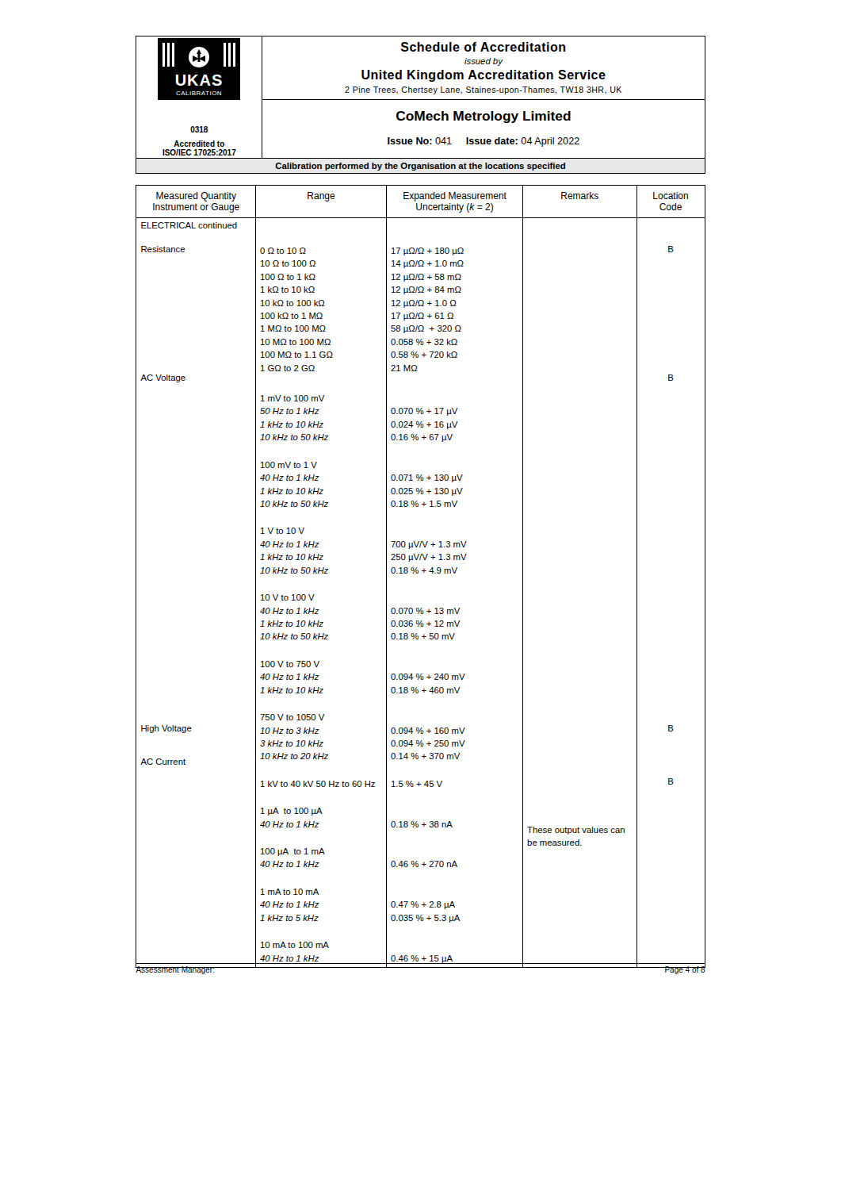| UKAS CALIBRATION 0318 Accredited to ISO/IEC 17025:2017 | Schedule of Accreditation issued by United Kingdom Accreditation Service 2 Pine Trees, Chertsey Lane, Staines-upon-Thames, TW18 3HR, UK CoMech Metrology Limited Issue No: 041 Issue date: 04 April 2022 |
Calibration performed by the Organisation at the locations specified
| Measured Quantity Instrument or Gauge | Range | Expanded Measurement Uncertainty ( k = 2) | Remarks | Location Code |
| --- | --- | --- | --- | --- |
| ELECTRICAL continued Resistance AC Voltage High Voltage AC Current | 0 Ω to 10 Ω 10 Ω to 100 Ω 100 Ω to 1 kΩ 1 kΩ to 10 kΩ 10 kΩ to 100 kΩ 100 kΩ to 1 MΩ 1 MΩ to 100 MΩ 10 MΩ to 100 MΩ 100 MΩ to 1.1 GΩ 1 GΩ to 2 GΩ 1 mV to 100 mV 50 Hz to 1 kHz 1 kHz to 10 kHz 10 kHz to 50 kHz 100 mV to 1 V 40 Hz to 1 kHz 1 kHz to 10 kHz 10 kHz to 50 kHz 1 V to 10 V 40 Hz to 1 kHz 1 kHz to 10 kHz 10 kHz to 50 kHz 10 V to 100 V 40 Hz to 1 kHz 1 kHz to 10 kHz 10 kHz to 50 kHz 100 V to 750 V 40 Hz to 1 kHz 1 kHz to 10 kHz 750 V to 1050 V 10 Hz to 3 kHz 3 kHz to 10 kHz 10 kHz to 20 kHz 1 kV to 40 kV 50 Hz to 60 Hz 1 µA to 100 µA 40 Hz to 1 kHz 100 µA to 1 mA 40 Hz to 1 kHz 1 mA to 10 mA 40 Hz to 1 kHz 1 kHz to 5 kHz 10 mA to 100 mA 40 Hz to 1 kHz | 17 µΩ/Ω + 180 µΩ 14 µΩ/Ω + 1.0 mΩ 12 µΩ/Ω + 58 mΩ 12 µΩ/Ω + 84 mΩ 12 µΩ/Ω + 1.0 Ω 17 µΩ/Ω + 61 Ω 58 µΩ/Ω + 320 Ω 0.058 % + 32 kΩ 0.58 % + 720 kΩ 21 MΩ 0.070 % + 17 µV 0.024 % + 16 µV 0.16 % + 67 µV 0.071 % + 130 µV 0.025 % + 130 µV 0.18 % + 1.5 mV 700 µV/V + 1.3 mV 250 µV/V + 1.3 mV 0.18 % + 4.9 mV 0.070 % + 13 mV 0.036 % + 12 mV 0.18 % + 50 mV 0.094 % + 240 mV 0.18 % + 460 mV 0.094 % + 160 mV 0.094 % + 250 mV 0.14 % + 370 mV 1.5 % + 45 V 0.18 % + 38 nA 0.46 % + 270 nA 0.47 % + 2.8 µA 0.035 % + 5.3 µA 0.46 % + 15 µA | These output values can be measured. | B B B B |
Assessment Manager:
Page 4 of 8